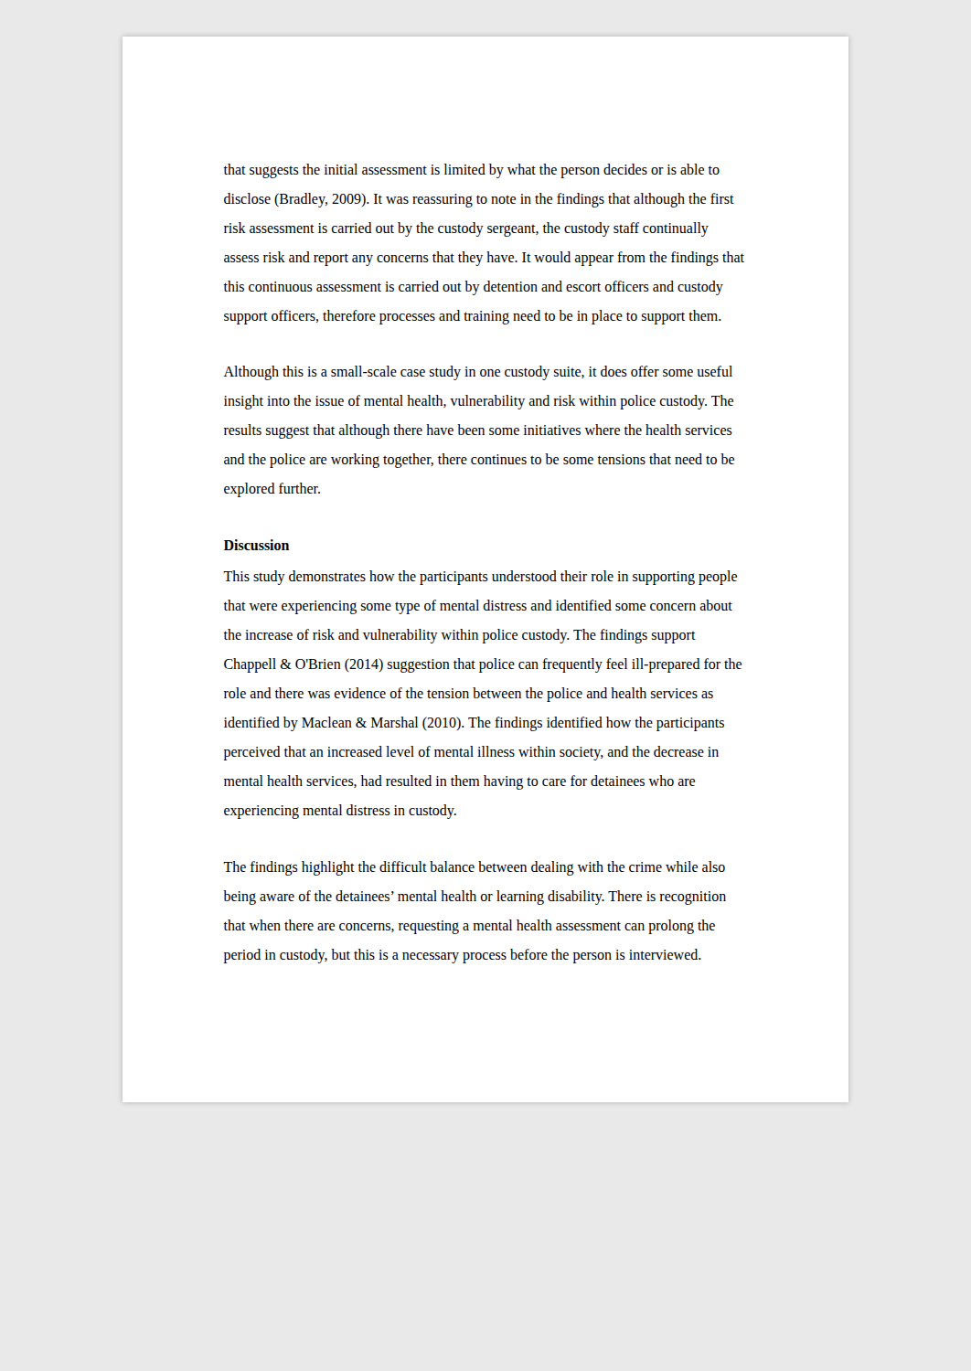that suggests the initial assessment is limited by what the person decides or is able to disclose (Bradley, 2009). It was reassuring to note in the findings that although the first risk assessment is carried out by the custody sergeant, the custody staff continually assess risk and report any concerns that they have. It would appear from the findings that this continuous assessment is carried out by detention and escort officers and custody support officers, therefore processes and training need to be in place to support them.
Although this is a small-scale case study in one custody suite, it does offer some useful insight into the issue of mental health, vulnerability and risk within police custody. The results suggest that although there have been some initiatives where the health services and the police are working together, there continues to be some tensions that need to be explored further.
Discussion
This study demonstrates how the participants understood their role in supporting people that were experiencing some type of mental distress and identified some concern about the increase of risk and vulnerability within police custody. The findings support Chappell & O'Brien (2014) suggestion that police can frequently feel ill-prepared for the role and there was evidence of the tension between the police and health services as identified by Maclean & Marshal (2010). The findings identified how the participants perceived that an increased level of mental illness within society, and the decrease in mental health services, had resulted in them having to care for detainees who are experiencing mental distress in custody.
The findings highlight the difficult balance between dealing with the crime while also being aware of the detainees’ mental health or learning disability. There is recognition that when there are concerns, requesting a mental health assessment can prolong the period in custody, but this is a necessary process before the person is interviewed.